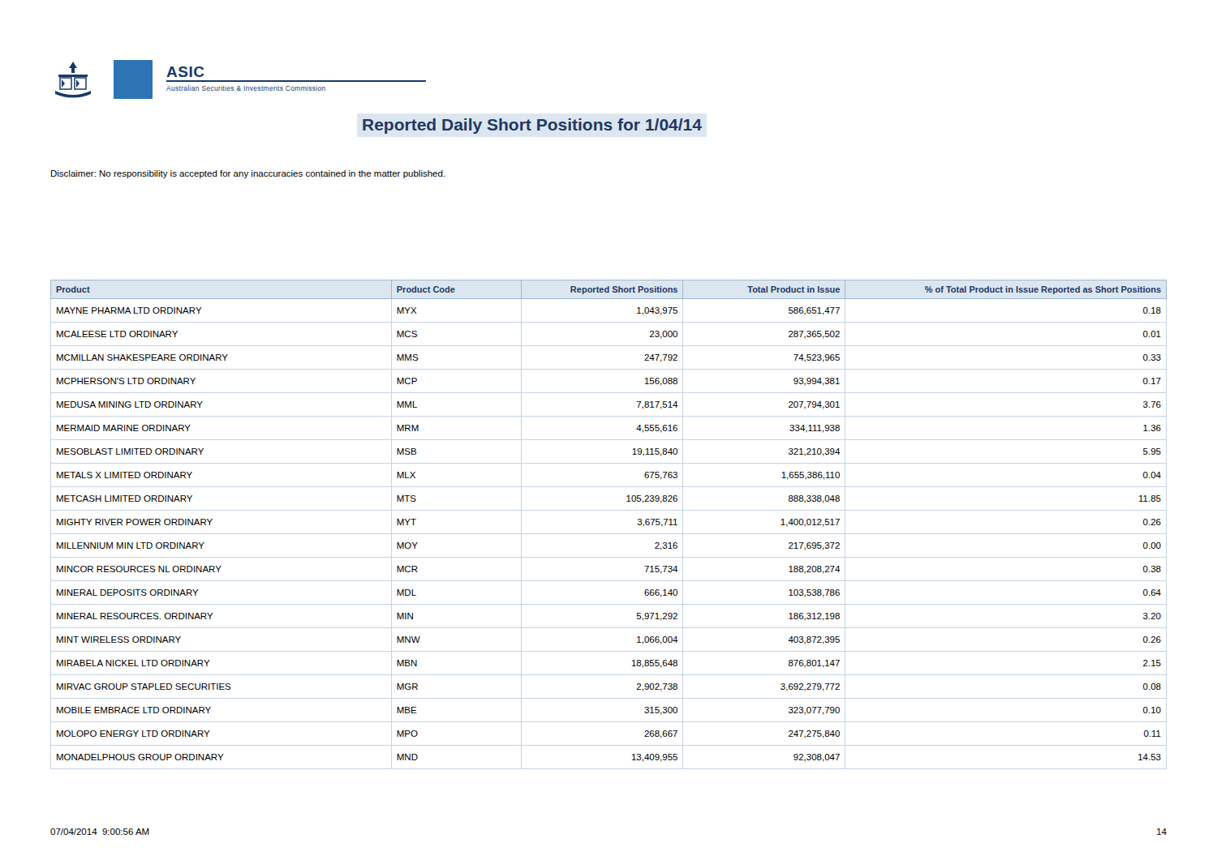ASIC
Australian Securities & Investments Commission
Reported Daily Short Positions for 1/04/14
Disclaimer: No responsibility is accepted for any inaccuracies contained in the matter published.
| Product | Product Code | Reported Short Positions | Total Product in Issue | % of Total Product in Issue Reported as Short Positions |
| --- | --- | --- | --- | --- |
| MAYNE PHARMA LTD ORDINARY | MYX | 1,043,975 | 586,651,477 | 0.18 |
| MCALEESE LTD ORDINARY | MCS | 23,000 | 287,365,502 | 0.01 |
| MCMILLAN SHAKESPEARE ORDINARY | MMS | 247,792 | 74,523,965 | 0.33 |
| MCPHERSON'S LTD ORDINARY | MCP | 156,088 | 93,994,381 | 0.17 |
| MEDUSA MINING LTD ORDINARY | MML | 7,817,514 | 207,794,301 | 3.76 |
| MERMAID MARINE ORDINARY | MRM | 4,555,616 | 334,111,938 | 1.36 |
| MESOBLAST LIMITED ORDINARY | MSB | 19,115,840 | 321,210,394 | 5.95 |
| METALS X LIMITED ORDINARY | MLX | 675,763 | 1,655,386,110 | 0.04 |
| METCASH LIMITED ORDINARY | MTS | 105,239,826 | 888,338,048 | 11.85 |
| MIGHTY RIVER POWER ORDINARY | MYT | 3,675,711 | 1,400,012,517 | 0.26 |
| MILLENNIUM MIN LTD ORDINARY | MOY | 2,316 | 217,695,372 | 0.00 |
| MINCOR RESOURCES NL ORDINARY | MCR | 715,734 | 188,208,274 | 0.38 |
| MINERAL DEPOSITS ORDINARY | MDL | 666,140 | 103,538,786 | 0.64 |
| MINERAL RESOURCES. ORDINARY | MIN | 5,971,292 | 186,312,198 | 3.20 |
| MINT WIRELESS ORDINARY | MNW | 1,066,004 | 403,872,395 | 0.26 |
| MIRABELA NICKEL LTD ORDINARY | MBN | 18,855,648 | 876,801,147 | 2.15 |
| MIRVAC GROUP STAPLED SECURITIES | MGR | 2,902,738 | 3,692,279,772 | 0.08 |
| MOBILE EMBRACE LTD ORDINARY | MBE | 315,300 | 323,077,790 | 0.10 |
| MOLOPO ENERGY LTD ORDINARY | MPO | 268,667 | 247,275,840 | 0.11 |
| MONADELPHOUS GROUP ORDINARY | MND | 13,409,955 | 92,308,047 | 14.53 |
07/04/2014 9:00:56 AM
14